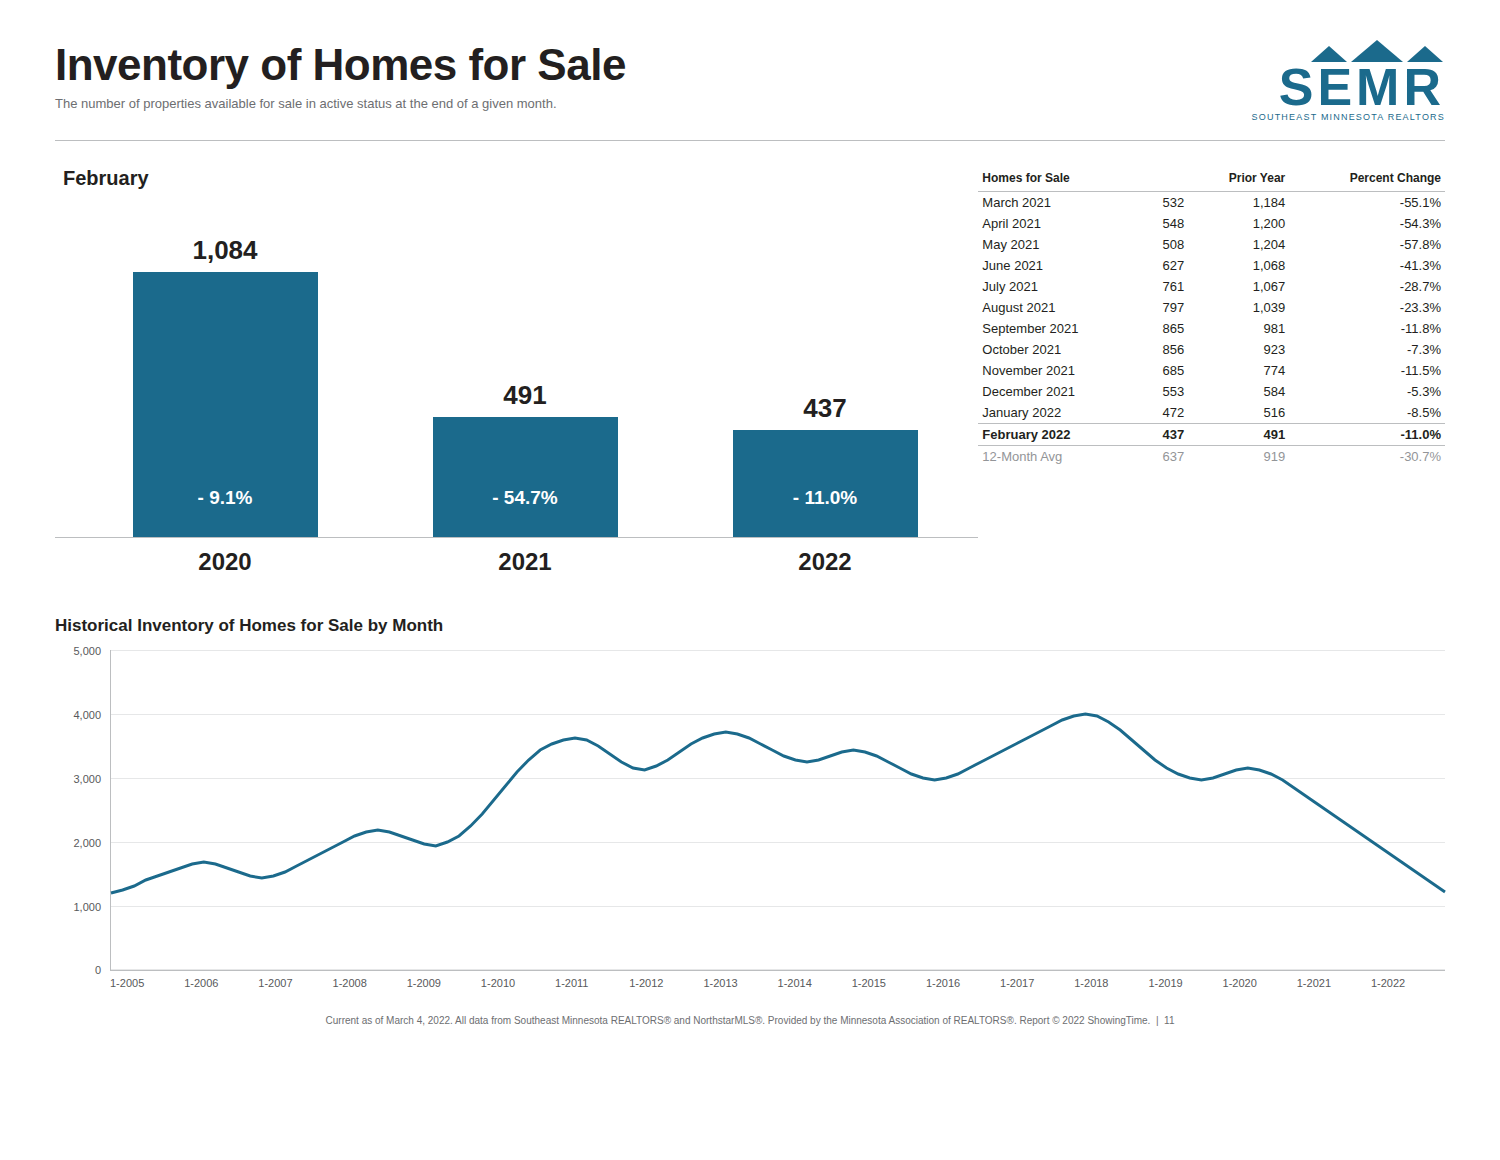Inventory of Homes for Sale
The number of properties available for sale in active status at the end of a given month.
SEMR
SOUTHEAST MINNESOTA REALTORS
February
1,084
- 9.1%
491
- 54.7%
437
- 11.0%
2020
2021
2022
| Homes for Sale | | Prior Year | Percent Change |
| --- | --- | --- | --- |
| March 2021 | 532 | 1,184 | -55.1% |
| April 2021 | 548 | 1,200 | -54.3% |
| May 2021 | 508 | 1,204 | -57.8% |
| June 2021 | 627 | 1,068 | -41.3% |
| July 2021 | 761 | 1,067 | -28.7% |
| August 2021 | 797 | 1,039 | -23.3% |
| September 2021 | 865 | 981 | -11.8% |
| October 2021 | 856 | 923 | -7.3% |
| November 2021 | 685 | 774 | -11.5% |
| December 2021 | 553 | 584 | -5.3% |
| January 2022 | 472 | 516 | -8.5% |
| February 2022 | 437 | 491 | -11.0% |
| 12-Month Avg | 637 | 919 | -30.7% |
Historical Inventory of Homes for Sale by Month
5,000
4,000
3,000
2,000
1,000
0
1-2005
1-2006
1-2007
1-2008
1-2009
1-2010
1-2011
1-2012
1-2013
1-2014
1-2015
1-2016
1-2017
1-2018
1-2019
1-2020
1-2021
1-2022
Current as of March 4, 2022. All data from Southeast Minnesota REALTORS® and NorthstarMLS®. Provided by the Minnesota Association of REALTORS®. Report © 2022 ShowingTime. | 11